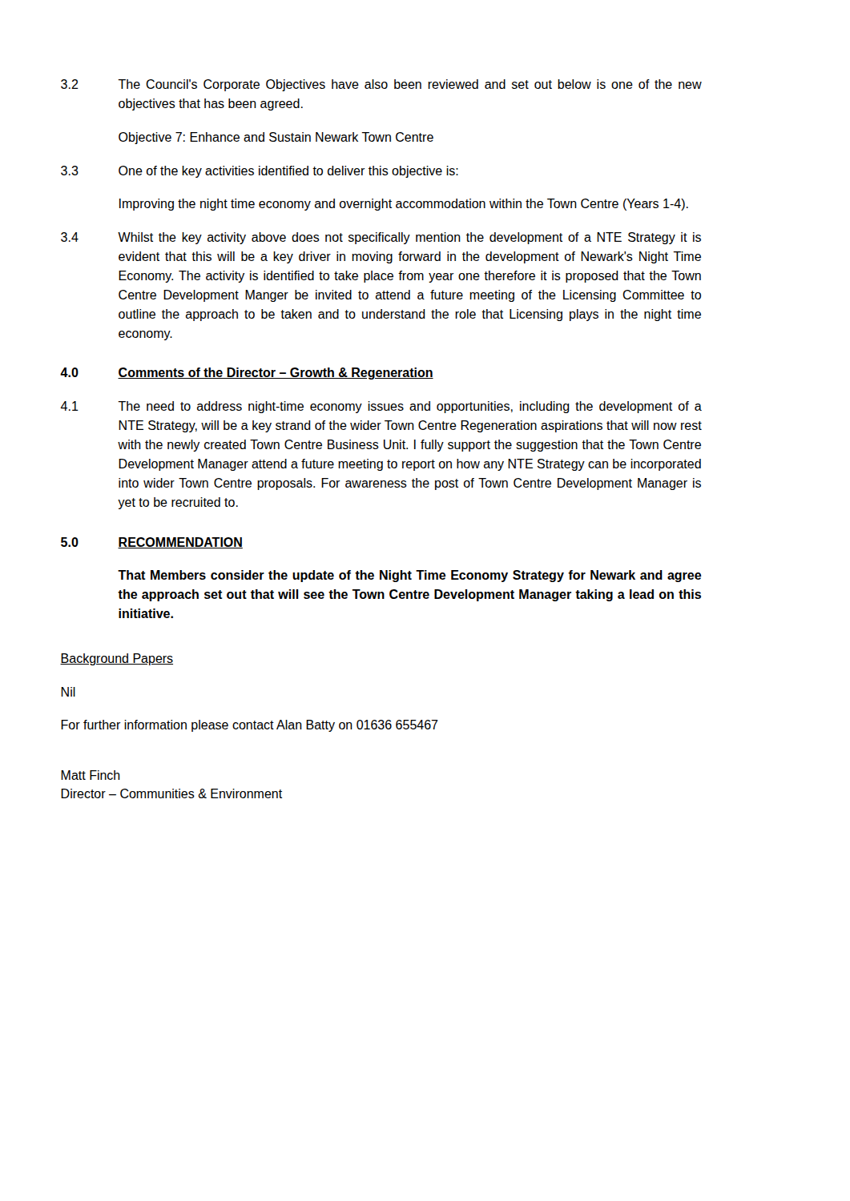3.2
The Council's Corporate Objectives have also been reviewed and set out below is one of the new objectives that has been agreed.
Objective 7: Enhance and Sustain Newark Town Centre
3.3
One of the key activities identified to deliver this objective is:
Improving the night time economy and overnight accommodation within the Town Centre (Years 1-4).
3.4
Whilst the key activity above does not specifically mention the development of a NTE Strategy it is evident that this will be a key driver in moving forward in the development of Newark's Night Time Economy. The activity is identified to take place from year one therefore it is proposed that the Town Centre Development Manger be invited to attend a future meeting of the Licensing Committee to outline the approach to be taken and to understand the role that Licensing plays in the night time economy.
4.0
Comments of the Director – Growth & Regeneration
4.1
The need to address night-time economy issues and opportunities, including the development of a NTE Strategy, will be a key strand of the wider Town Centre Regeneration aspirations that will now rest with the newly created Town Centre Business Unit. I fully support the suggestion that the Town Centre Development Manager attend a future meeting to report on how any NTE Strategy can be incorporated into wider Town Centre proposals. For awareness the post of Town Centre Development Manager is yet to be recruited to.
5.0
RECOMMENDATION
That Members consider the update of the Night Time Economy Strategy for Newark and agree the approach set out that will see the Town Centre Development Manager taking a lead on this initiative.
Background Papers
Nil
For further information please contact Alan Batty on 01636 655467
Matt Finch
Director – Communities & Environment